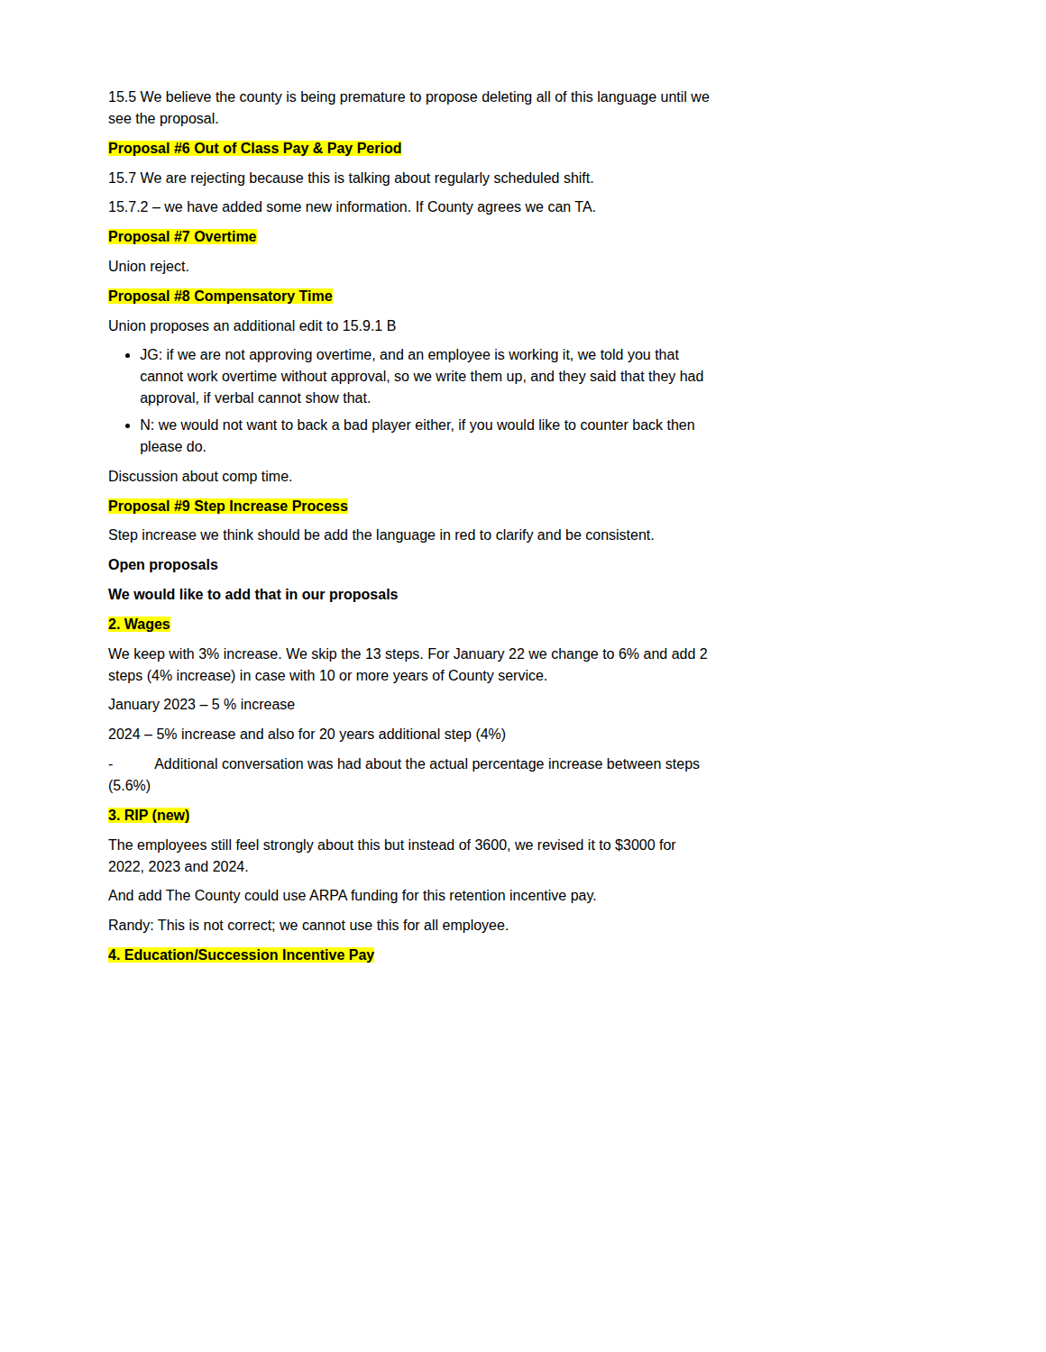15.5 We believe the county is being premature to propose deleting all of this language until we see the proposal.
Proposal #6 Out of Class Pay & Pay Period
15.7 We are rejecting because this is talking about regularly scheduled shift.
15.7.2 – we have added some new information. If County agrees we can TA.
Proposal #7 Overtime
Union reject.
Proposal #8 Compensatory Time
Union proposes an additional edit to 15.9.1 B
JG: if we are not approving overtime, and an employee is working it, we told you that cannot work overtime without approval, so we write them up, and they said that they had approval, if verbal cannot show that.
N: we would not want to back a bad player either, if you would like to counter back then please do.
Discussion about comp time.
Proposal #9 Step Increase Process
Step increase we think should be add the language in red to clarify and be consistent.
Open proposals
We would like to add that in our proposals
2. Wages
We keep with 3% increase. We skip the 13 steps. For January 22 we change to 6% and add 2 steps (4% increase) in case with 10 or more years of County service.
January 2023 – 5 % increase
2024 – 5% increase and also for 20 years additional step (4%)
-Additional conversation was had about the actual percentage increase between steps (5.6%)
3. RIP (new)
The employees still feel strongly about this but instead of 3600, we revised it to $3000 for 2022, 2023 and 2024.
And add The County could use ARPA funding for this retention incentive pay.
Randy: This is not correct; we cannot use this for all employee.
4. Education/Succession Incentive Pay